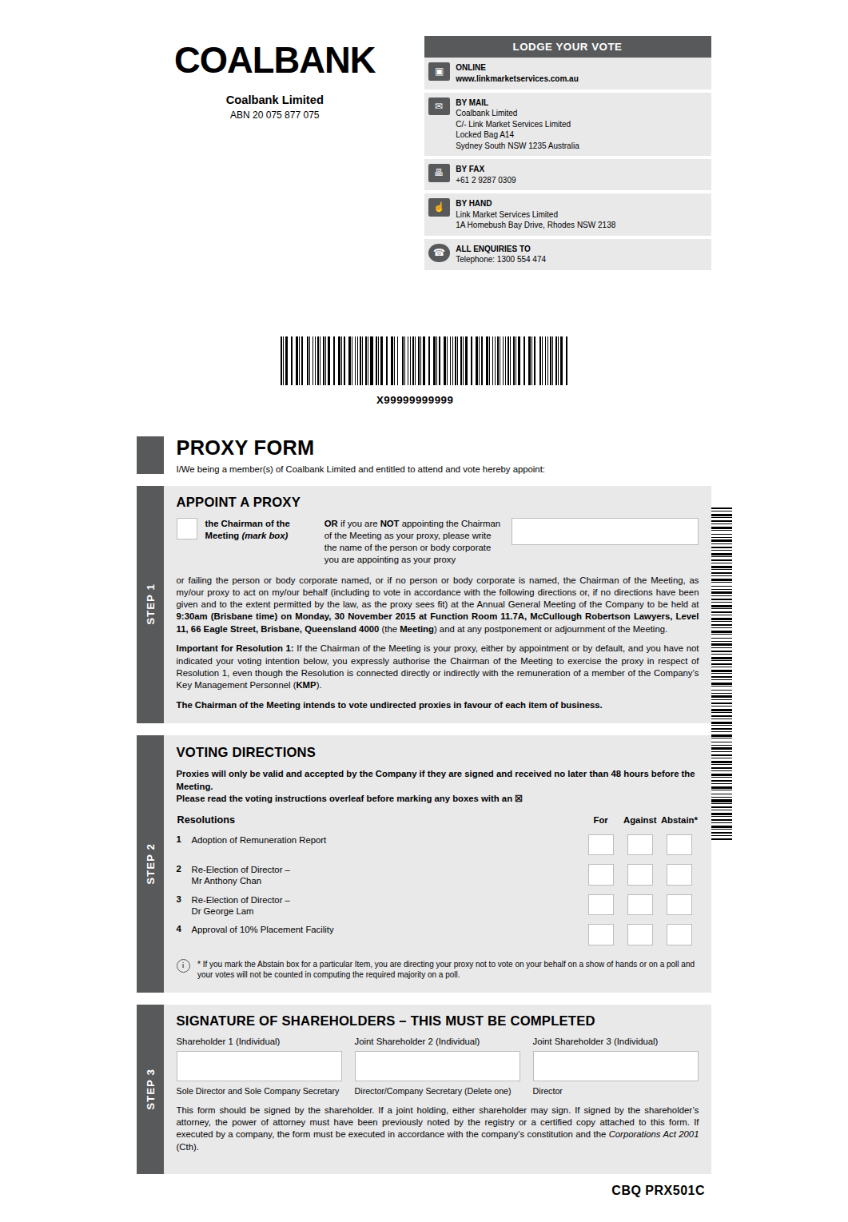COALBANK
Coalbank Limited
ABN 20 075 877 075
LODGE YOUR VOTE
▣
ONLINE
www.linkmarketservices.com.au
✉
BY MAIL
Coalbank Limited
C/- Link Market Services Limited
Locked Bag A14
Sydney South NSW 1235 Australia
🖶
BY FAX
+61 2 9287 0309
☝
BY HAND
Link Market Services Limited
1A Homebush Bay Drive, Rhodes NSW 2138
☎
ALL ENQUIRIES TO
Telephone: 1300 554 474
X99999999999
PROXY FORM
I/We being a member(s) of Coalbank Limited and entitled to attend and vote hereby appoint:
STEP 1
APPOINT A PROXY
the Chairman of the
Meeting (mark box)
OR if you are NOT appointing the Chairman of the Meeting as your proxy, please write the name of the person or body corporate you are appointing as your proxy
or failing the person or body corporate named, or if no person or body corporate is named, the Chairman of the Meeting, as my/our proxy to act on my/our behalf (including to vote in accordance with the following directions or, if no directions have been given and to the extent permitted by the law, as the proxy sees fit) at the Annual General Meeting of the Company to be held at 9:30am (Brisbane time) on Monday, 30 November 2015 at Function Room 11.7A, McCullough Robertson Lawyers, Level 11, 66 Eagle Street, Brisbane, Queensland 4000 (the Meeting) and at any postponement or adjournment of the Meeting.
Important for Resolution 1: If the Chairman of the Meeting is your proxy, either by appointment or by default, and you have not indicated your voting intention below, you expressly authorise the Chairman of the Meeting to exercise the proxy in respect of Resolution 1, even though the Resolution is connected directly or indirectly with the remuneration of a member of the Company’s Key Management Personnel (KMP).
The Chairman of the Meeting intends to vote undirected proxies in favour of each item of business.
STEP 2
VOTING DIRECTIONS
Proxies will only be valid and accepted by the Company if they are signed and received no later than 48 hours before the Meeting.
Please read the voting instructions overleaf before marking any boxes with an ☒
| Resolutions | For | Against | Abstain* |
| --- | --- | --- | --- |
| 1 | Adoption of Remuneration Report | | | |
| 2 | Re-Election of Director – Mr Anthony Chan | | | |
| 3 | Re-Election of Director – Dr George Lam | | | |
| 4 | Approval of 10% Placement Facility | | | |
i
* If you mark the Abstain box for a particular Item, you are directing your proxy not to vote on your behalf on a show of hands or on a poll and your votes will not be counted in computing the required majority on a poll.
STEP 3
SIGNATURE OF SHAREHOLDERS – THIS MUST BE COMPLETED
Shareholder 1 (Individual)
Sole Director and Sole Company Secretary
Joint Shareholder 2 (Individual)
Director/Company Secretary (Delete one)
Joint Shareholder 3 (Individual)
Director
This form should be signed by the shareholder. If a joint holding, either shareholder may sign. If signed by the shareholder’s attorney, the power of attorney must have been previously noted by the registry or a certified copy attached to this form. If executed by a company, the form must be executed in accordance with the company’s constitution and the Corporations Act 2001 (Cth).
CBQ PRX501C